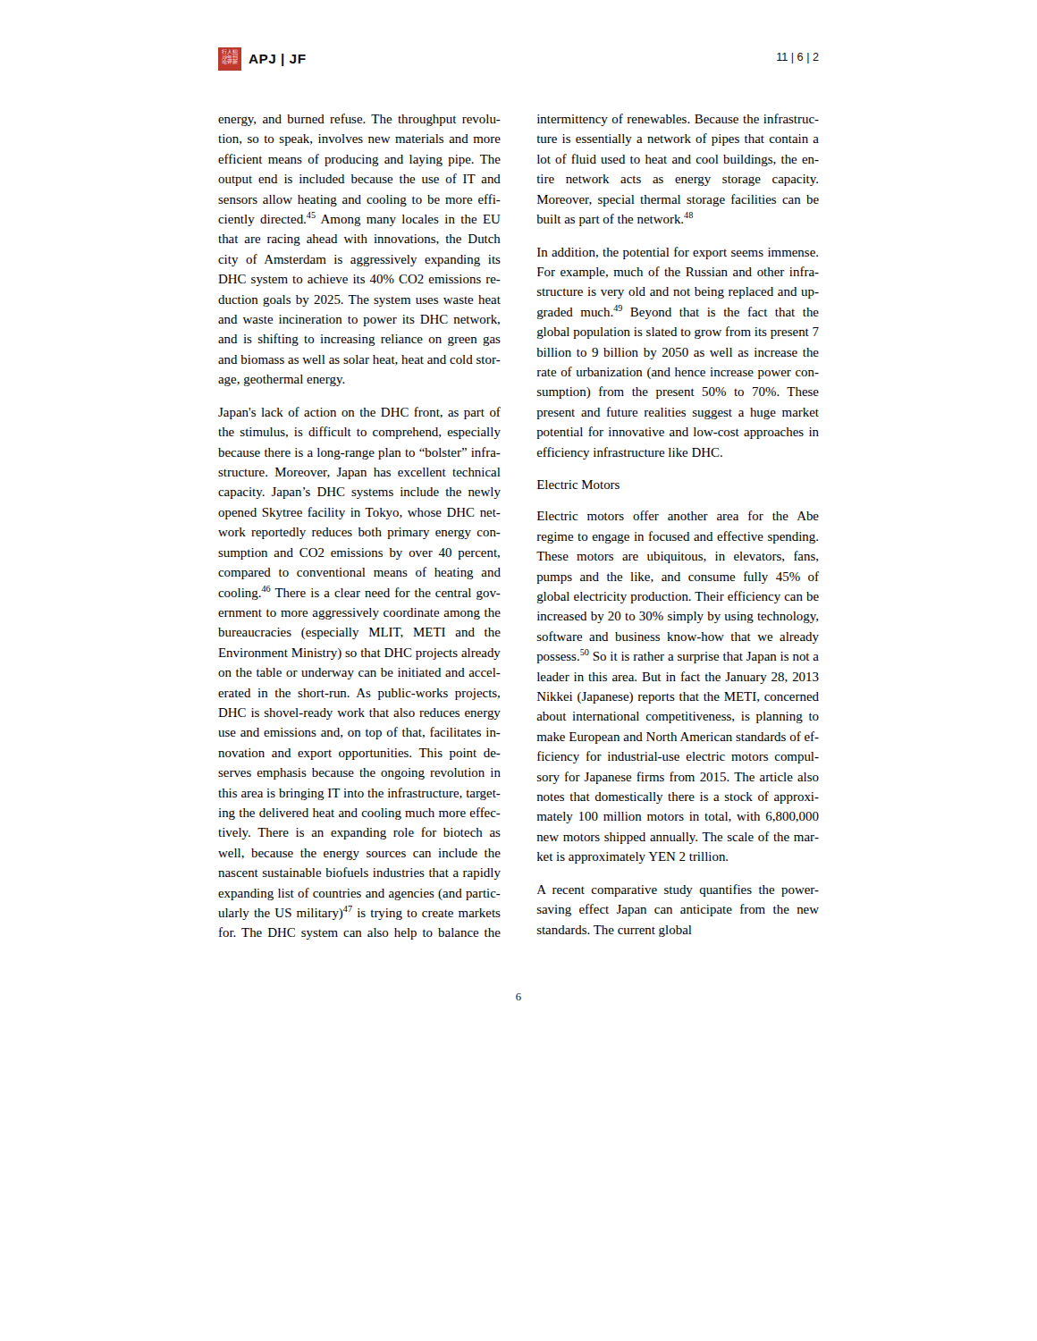行人犯
19年刊
论评新
APJ | JF
11 | 6 | 2
energy, and burned refuse. The throughput revolution, so to speak, involves new materials and more efficient means of producing and laying pipe. The output end is included because the use of IT and sensors allow heating and cooling to be more efficiently directed.45 Among many locales in the EU that are racing ahead with innovations, the Dutch city of Amsterdam is aggressively expanding its DHC system to achieve its 40% CO2 emissions reduction goals by 2025. The system uses waste heat and waste incineration to power its DHC network, and is shifting to increasing reliance on green gas and biomass as well as solar heat, heat and cold storage, geothermal energy.
Japan's lack of action on the DHC front, as part of the stimulus, is difficult to comprehend, especially because there is a long-range plan to “bolster” infrastructure. Moreover, Japan has excellent technical capacity. Japan’s DHC systems include the newly opened Skytree facility in Tokyo, whose DHC network reportedly reduces both primary energy consumption and CO2 emissions by over 40 percent, compared to conventional means of heating and cooling.46 There is a clear need for the central government to more aggressively coordinate among the bureaucracies (especially MLIT, METI and the Environment Ministry) so that DHC projects already on the table or underway can be initiated and accelerated in the short-run. As public-works projects, DHC is shovel-ready work that also reduces energy use and emissions and, on top of that, facilitates innovation and export opportunities. This point deserves emphasis because the ongoing revolution in this area is bringing IT into the infrastructure, targeting the delivered heat and cooling much more effectively. There is an expanding role for biotech as well, because the energy sources can include the nascent sustainable biofuels industries that a rapidly expanding list of countries and agencies (and particularly the US military)47 is trying to create markets for. The DHC system can also help to balance the intermittency of renewables. Because the infrastructure is essentially a network of pipes that contain a lot of fluid used to heat and cool buildings, the entire network acts as energy storage capacity. Moreover, special thermal storage facilities can be built as part of the network.48
In addition, the potential for export seems immense. For example, much of the Russian and other infrastructure is very old and not being replaced and upgraded much.49 Beyond that is the fact that the global population is slated to grow from its present 7 billion to 9 billion by 2050 as well as increase the rate of urbanization (and hence increase power consumption) from the present 50% to 70%. These present and future realities suggest a huge market potential for innovative and low-cost approaches in efficiency infrastructure like DHC.
Electric Motors
Electric motors offer another area for the Abe regime to engage in focused and effective spending. These motors are ubiquitous, in elevators, fans, pumps and the like, and consume fully 45% of global electricity production. Their efficiency can be increased by 20 to 30% simply by using technology, software and business know-how that we already possess.50 So it is rather a surprise that Japan is not a leader in this area. But in fact the January 28, 2013 Nikkei (Japanese) reports that the METI, concerned about international competitiveness, is planning to make European and North American standards of efficiency for industrial-use electric motors compulsory for Japanese firms from 2015. The article also notes that domestically there is a stock of approximately 100 million motors in total, with 6,800,000 new motors shipped annually. The scale of the market is approximately YEN 2 trillion.
A recent comparative study quantifies the power-saving effect Japan can anticipate from the new standards. The current global
6